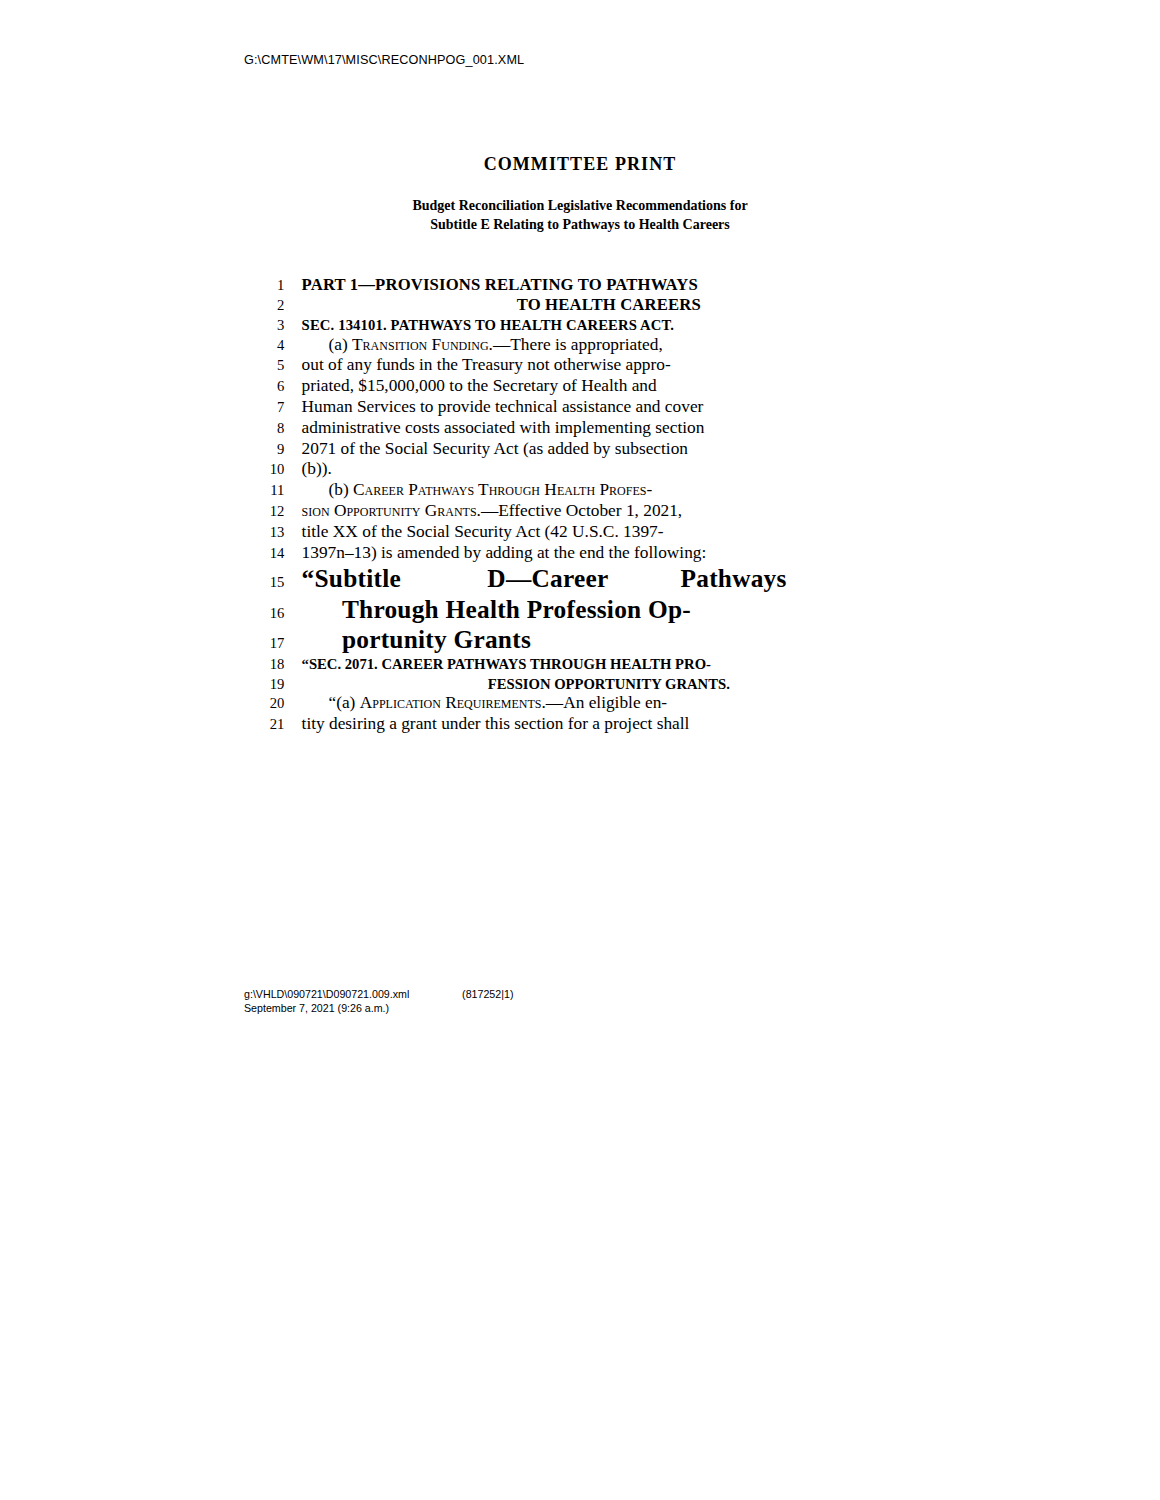G:\CMTE\WM\17\MISC\RECONHPOG_001.XML
COMMITTEE PRINT
Budget Reconciliation Legislative Recommendations for
Subtitle E Relating to Pathways to Health Careers
1
PART 1—PROVISIONS RELATING TO PATHWAYS
2
TO HEALTH CAREERS
3
SEC. 134101. PATHWAYS TO HEALTH CAREERS ACT.
4
(a) Transition Funding.—There is appropriated,
5
out of any funds in the Treasury not otherwise appro-
6
priated, $15,000,000 to the Secretary of Health and
7
Human Services to provide technical assistance and cover
8
administrative costs associated with implementing section
9
2071 of the Social Security Act (as added by subsection
10
(b)).
11
(b) Career Pathways Through Health Profes-
12
sion Opportunity Grants.—Effective October 1, 2021,
13
title XX of the Social Security Act (42 U.S.C. 1397-
14
1397n–13) is amended by adding at the end the following:
15
“Subtitle D—Career Pathways
16
Through Health Profession Op-
17
portunity Grants
18
“SEC. 2071. CAREER PATHWAYS THROUGH HEALTH PRO-
19
FESSION OPPORTUNITY GRANTS.
20
“(a) Application Requirements.—An eligible en-
21
tity desiring a grant under this section for a project shall
g:\VHLD\090721\D090721.009.xml (817252|1)
September 7, 2021 (9:26 a.m.)